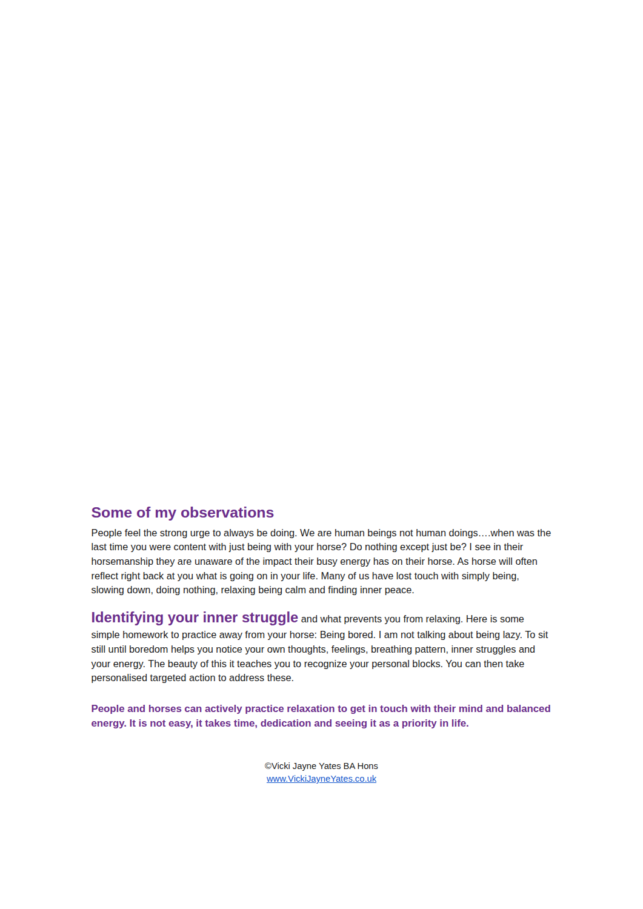Some of my observations
People feel the strong urge to always be doing. We are human beings not human doings….when was the last time you were content with just being with your horse? Do nothing except just be? I see in their horsemanship they are unaware of the impact their busy energy has on their horse. As horse will often reflect right back at you what is going on in your life. Many of us have lost touch with simply being, slowing down, doing nothing, relaxing being calm and finding inner peace.
Identifying your inner struggle and what prevents you from relaxing. Here is some simple homework to practice away from your horse: Being bored. I am not talking about being lazy. To sit still until boredom helps you notice your own thoughts, feelings, breathing pattern, inner struggles and your energy. The beauty of this it teaches you to recognize your personal blocks. You can then take personalised targeted action to address these.
People and horses can actively practice relaxation to get in touch with their mind and balanced energy. It is not easy, it takes time, dedication and seeing it as a priority in life.
©Vicki Jayne Yates BA Hons
www.VickiJayneYates.co.uk